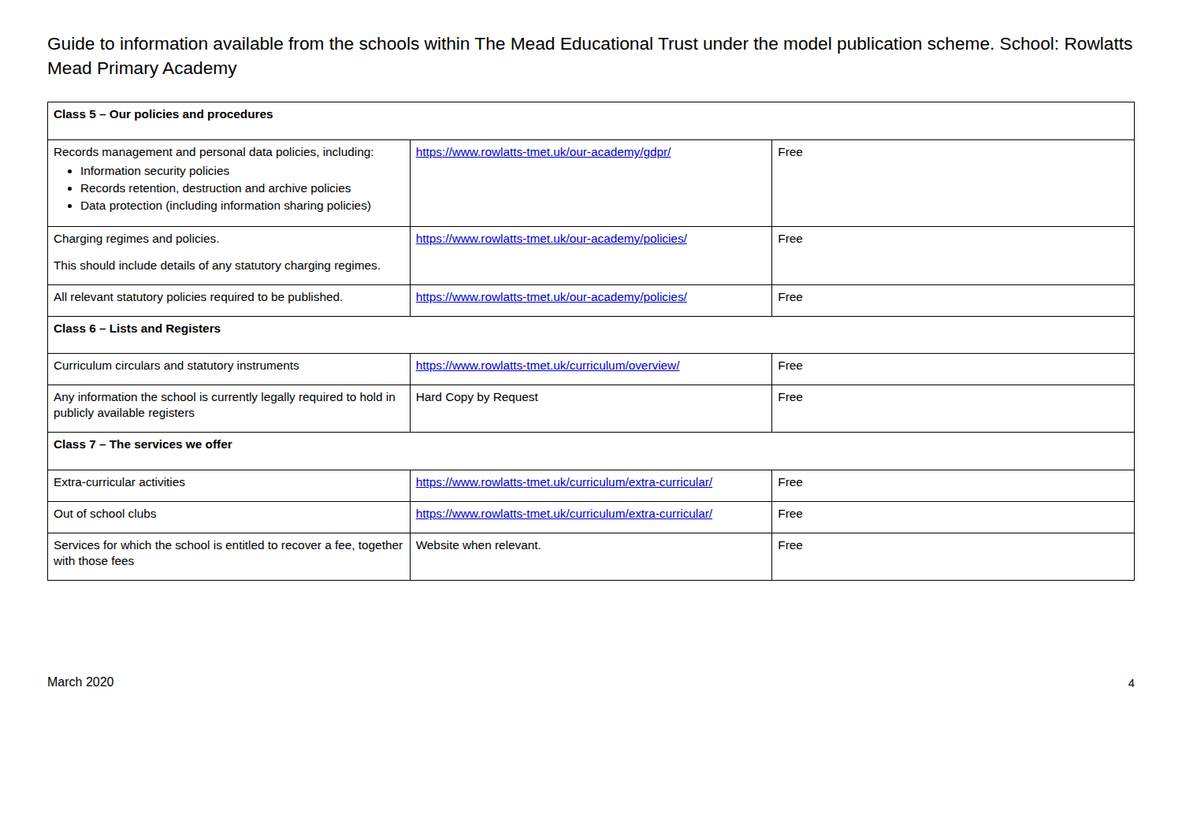Guide to information available from the schools within The Mead Educational Trust under the model publication scheme. School: Rowlatts Mead Primary Academy
| Class 5 – Our policies and procedures |
| Records management and personal data policies, including: Information security policies Records retention, destruction and archive policies Data protection (including information sharing policies) | https://www.rowlatts-tmet.uk/our-academy/gdpr/ | Free |
| Charging regimes and policies. This should include details of any statutory charging regimes. | https://www.rowlatts-tmet.uk/our-academy/policies/ | Free |
| All relevant statutory policies required to be published. | https://www.rowlatts-tmet.uk/our-academy/policies/ | Free |
| Class 6 – Lists and Registers |
| Curriculum circulars and statutory instruments | https://www.rowlatts-tmet.uk/curriculum/overview/ | Free |
| Any information the school is currently legally required to hold in publicly available registers | Hard Copy by Request | Free |
| Class 7 – The services we offer |
| Extra-curricular activities | https://www.rowlatts-tmet.uk/curriculum/extra-curricular/ | Free |
| Out of school clubs | https://www.rowlatts-tmet.uk/curriculum/extra-curricular/ | Free |
| Services for which the school is entitled to recover a fee, together with those fees | Website when relevant. | Free |
March 2020 4